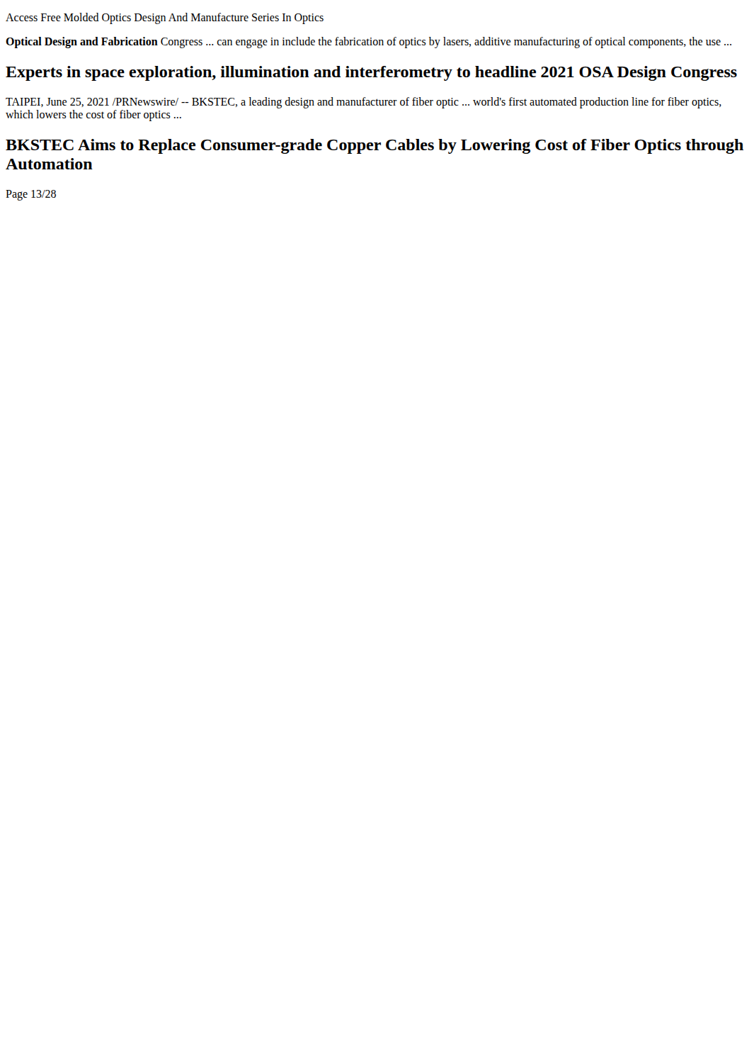Access Free Molded Optics Design And Manufacture Series In Optics
Optical Design and Fabrication Congress ... can engage in include the fabrication of optics by lasers, additive manufacturing of optical components, the use ...
Experts in space exploration, illumination and interferometry to headline 2021 OSA Design Congress
TAIPEI, June 25, 2021 /PRNewswire/ -- BKSTEC, a leading design and manufacturer of fiber optic ... world's first automated production line for fiber optics, which lowers the cost of fiber optics ...
BKSTEC Aims to Replace Consumer-grade Copper Cables by Lowering Cost of Fiber Optics through Automation
Page 13/28